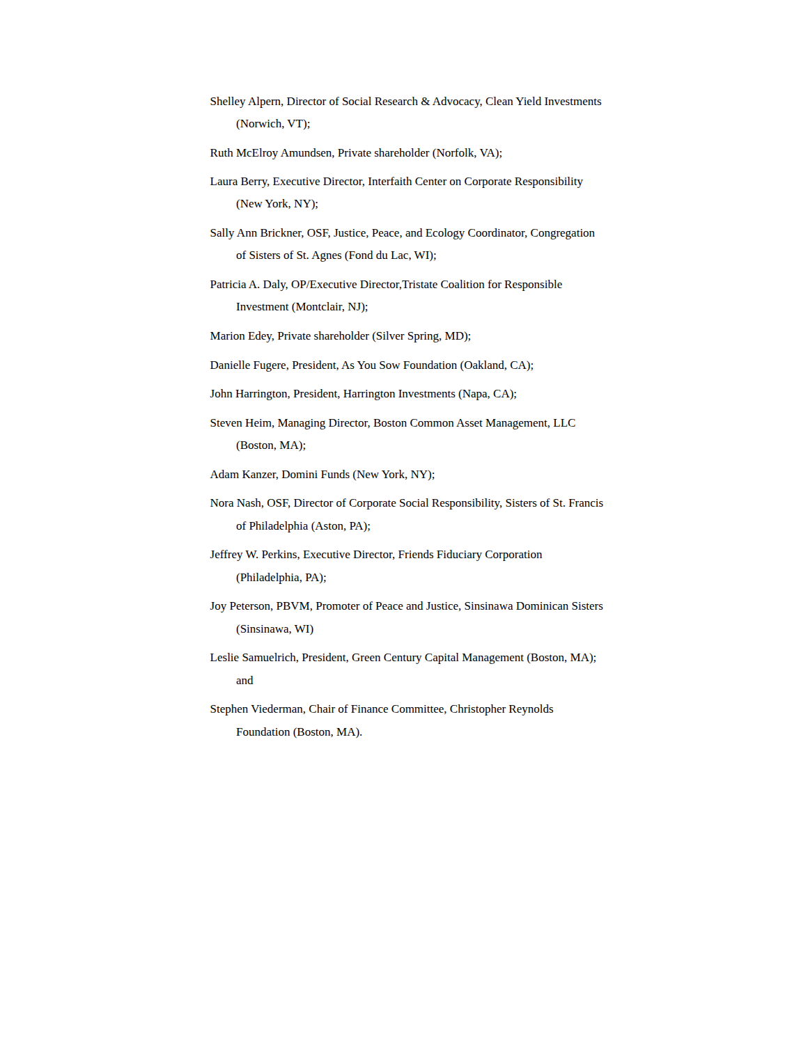Shelley Alpern, Director of Social Research & Advocacy, Clean Yield Investments (Norwich, VT);
Ruth McElroy Amundsen, Private shareholder (Norfolk, VA);
Laura Berry, Executive Director, Interfaith Center on Corporate Responsibility (New York, NY);
Sally Ann Brickner, OSF, Justice, Peace, and Ecology Coordinator, Congregation of Sisters of St. Agnes (Fond du Lac, WI);
Patricia A. Daly, OP/Executive Director,Tristate Coalition for Responsible Investment (Montclair, NJ);
Marion Edey, Private shareholder (Silver Spring, MD);
Danielle Fugere, President, As You Sow Foundation (Oakland, CA);
John Harrington, President, Harrington Investments (Napa, CA);
Steven Heim, Managing Director, Boston Common Asset Management, LLC (Boston, MA);
Adam Kanzer, Domini Funds (New York, NY);
Nora Nash, OSF, Director of Corporate Social Responsibility, Sisters of St. Francis of Philadelphia (Aston, PA);
Jeffrey W. Perkins, Executive Director, Friends Fiduciary Corporation (Philadelphia, PA);
Joy Peterson, PBVM, Promoter of Peace and Justice, Sinsinawa Dominican Sisters (Sinsinawa, WI)
Leslie Samuelrich, President, Green Century Capital Management (Boston, MA); and
Stephen Viederman, Chair of Finance Committee, Christopher Reynolds Foundation (Boston, MA).